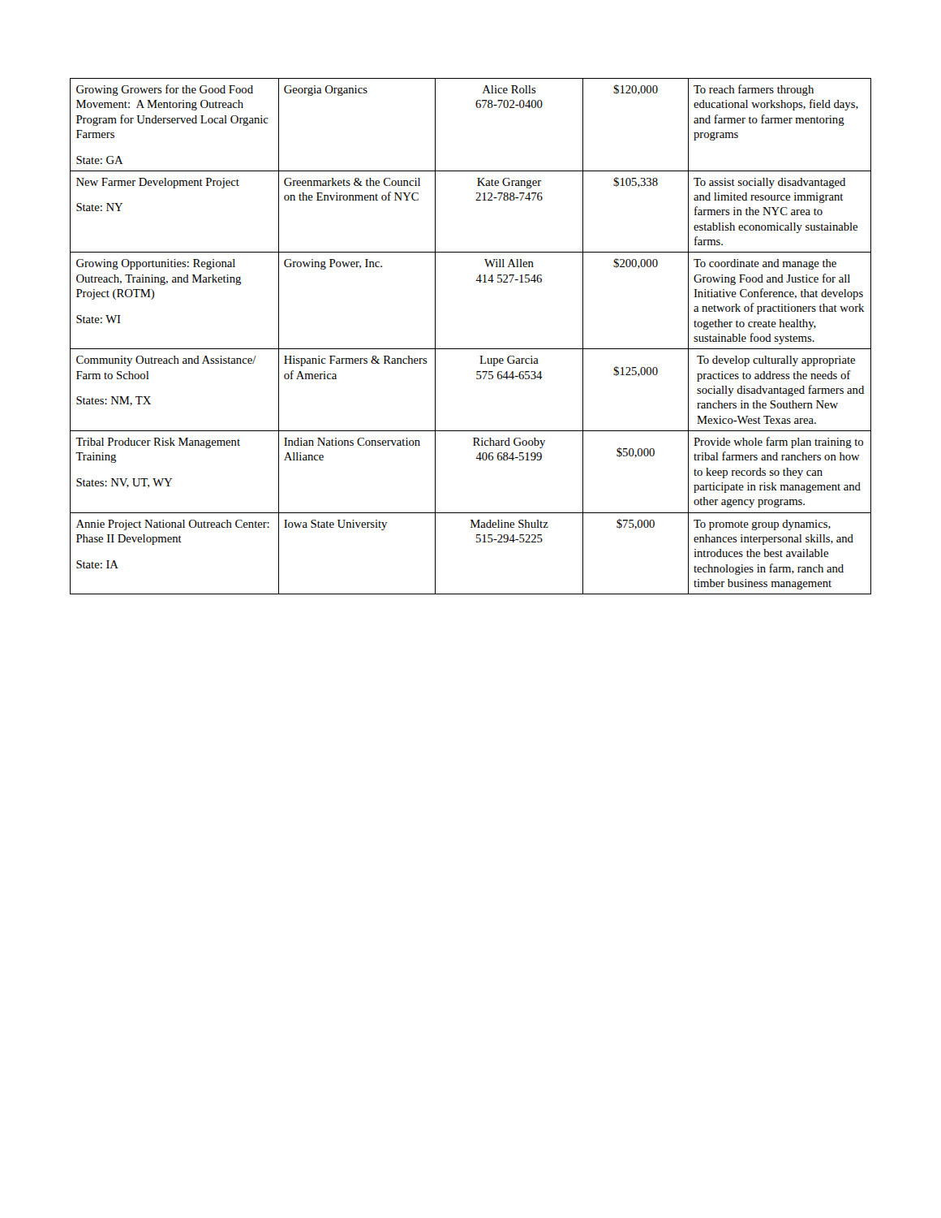| Growing Growers for the Good Food Movement: A Mentoring Outreach Program for Underserved Local Organic Farmers State: GA | Georgia Organics | Alice Rolls 678-702-0400 | $120,000 | To reach farmers through educational workshops, field days, and farmer to farmer mentoring programs |
| New Farmer Development Project State: NY | Greenmarkets & the Council on the Environment of NYC | Kate Granger 212-788-7476 | $105,338 | To assist socially disadvantaged and limited resource immigrant farmers in the NYC area to establish economically sustainable farms. |
| Growing Opportunities: Regional Outreach, Training, and Marketing Project (ROTM) State: WI | Growing Power, Inc. | Will Allen 414 527-1546 | $200,000 | To coordinate and manage the Growing Food and Justice for all Initiative Conference, that develops a network of practitioners that work together to create healthy, sustainable food systems. |
| Community Outreach and Assistance/ Farm to School States: NM, TX | Hispanic Farmers & Ranchers of America | Lupe Garcia 575 644-6534 | $125,000 | To develop culturally appropriate practices to address the needs of socially disadvantaged farmers and ranchers in the Southern New Mexico-West Texas area. |
| Tribal Producer Risk Management Training States: NV, UT, WY | Indian Nations Conservation Alliance | Richard Gooby 406 684-5199 | $50,000 | Provide whole farm plan training to tribal farmers and ranchers on how to keep records so they can participate in risk management and other agency programs. |
| Annie Project National Outreach Center: Phase II Development State: IA | Iowa State University | Madeline Shultz 515-294-5225 | $75,000 | To promote group dynamics, enhances interpersonal skills, and introduces the best available technologies in farm, ranch and timber business management |